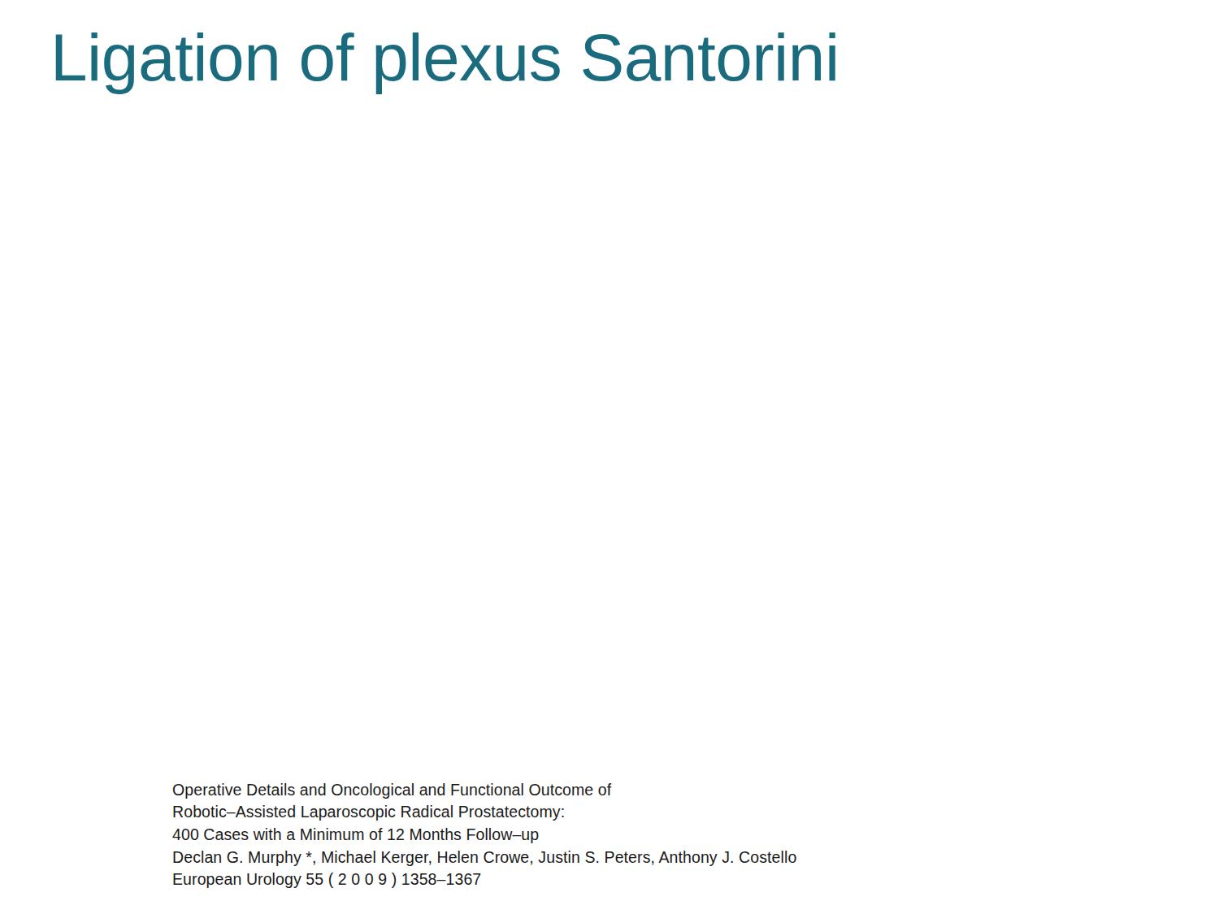Ligation of plexus Santorini
Operative Details and Oncological and Functional Outcome of
Robotic–Assisted Laparoscopic Radical Prostatectomy:
400 Cases with a Minimum of 12 Months Follow–up
Declan G. Murphy *, Michael Kerger, Helen Crowe, Justin S. Peters, Anthony J. Costello
European Urology 55 ( 2 0 0 9 ) 1358–1367